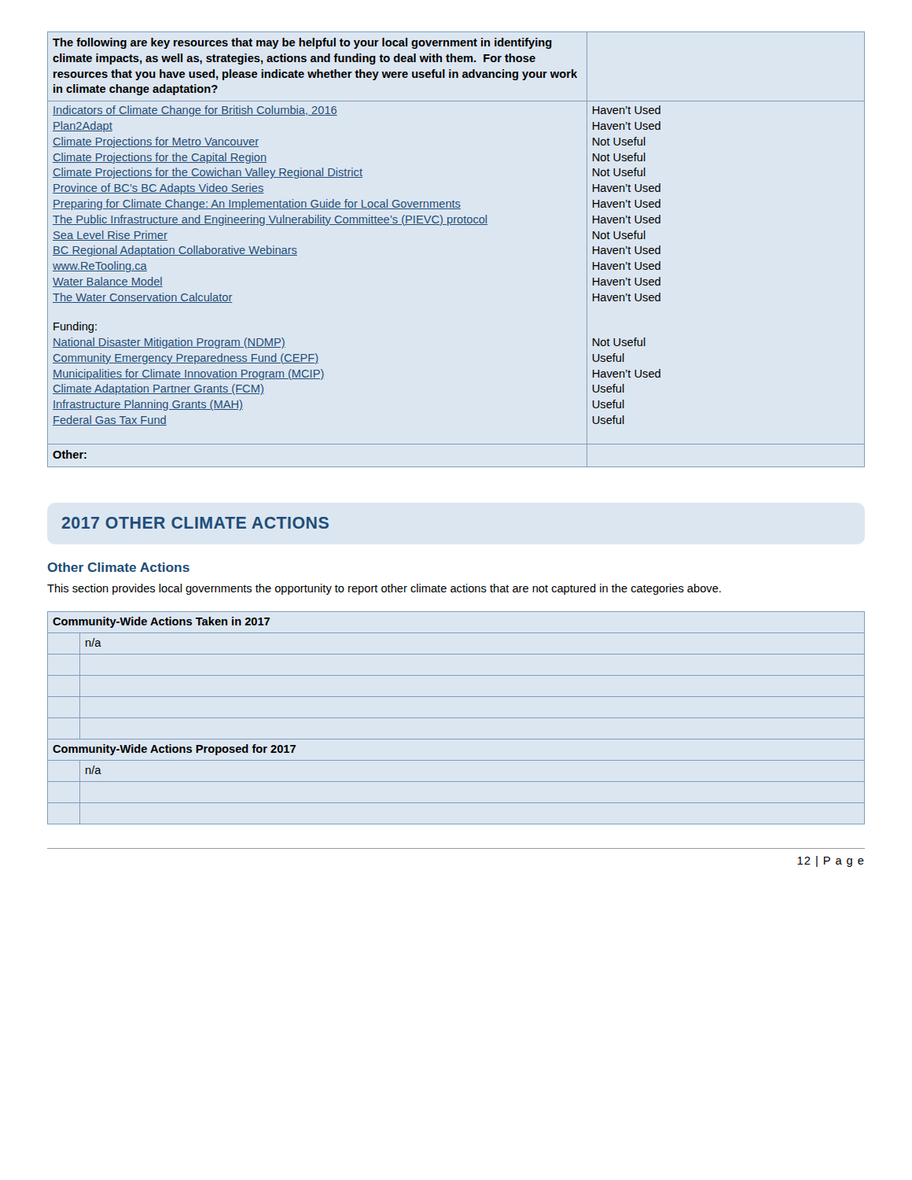| The following are key resources that may be helpful to your local government in identifying climate impacts, as well as, strategies, actions and funding to deal with them. For those resources that you have used, please indicate whether they were useful in advancing your work in climate change adaptation? | |
| Indicators of Climate Change for British Columbia, 2016 Plan2Adapt Climate Projections for Metro Vancouver Climate Projections for the Capital Region Climate Projections for the Cowichan Valley Regional District Province of BC’s BC Adapts Video Series Preparing for Climate Change: An Implementation Guide for Local Governments The Public Infrastructure and Engineering Vulnerability Committee’s (PIEVC) protocol Sea Level Rise Primer BC Regional Adaptation Collaborative Webinars www.ReTooling.ca Water Balance Model The Water Conservation Calculator Funding: National Disaster Mitigation Program (NDMP) Community Emergency Preparedness Fund (CEPF) Municipalities for Climate Innovation Program (MCIP) Climate Adaptation Partner Grants (FCM) Infrastructure Planning Grants (MAH) Federal Gas Tax Fund | Haven’t Used Haven’t Used Not Useful Not Useful Not Useful Haven’t Used Haven’t Used Haven’t Used Not Useful Haven’t Used Haven’t Used Haven’t Used Haven’t Used Not Useful Useful Haven’t Used Useful Useful Useful |
| Other: | |
2017 OTHER CLIMATE ACTIONS
Other Climate Actions
This section provides local governments the opportunity to report other climate actions that are not captured in the categories above.
| Community-Wide Actions Taken in 2017 |
| | n/a |
| Community-Wide Actions Proposed for 2017 |
| | n/a |
12 | P a g e